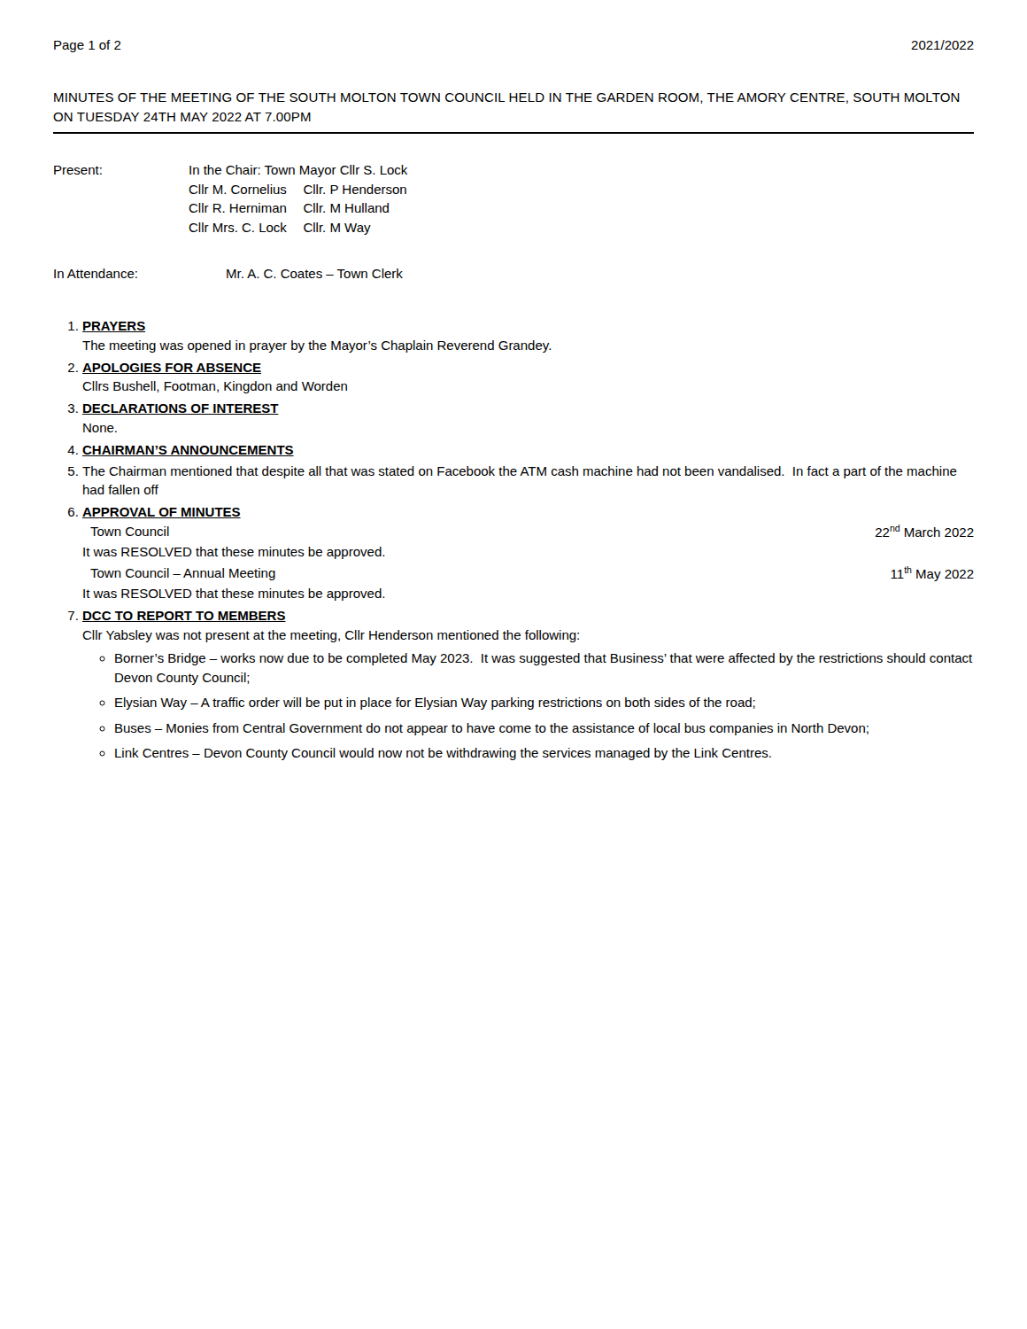Page 1 of 2
2021/2022
MINUTES OF THE MEETING OF THE SOUTH MOLTON TOWN COUNCIL HELD IN THE GARDEN ROOM, THE AMORY CENTRE, SOUTH MOLTON ON TUESDAY 24th MAY 2022 AT 7.00PM
| Present: | In the Chair: Town Mayor Cllr S. Lock |
| | Cllr M. Cornelius | Cllr. P Henderson |
| | Cllr R. Herniman | Cllr. M Hulland |
| | Cllr Mrs. C. Lock | Cllr. M Way |
In Attendance: Mr. A. C. Coates – Town Clerk
Prayers
The meeting was opened in prayer by the Mayor’s Chaplain Reverend Grandey.
Apologies for Absence
Cllrs Bushell, Footman, Kingdon and Worden
Declarations of Interest
None.
Chairman’s Announcements
The Chairman mentioned that despite all that was stated on Facebook the ATM cash machine had not been vandalised. In fact a part of the machine had fallen off
Approval of Minutes
Town Council 22nd March 2022
It was RESOLVED that these minutes be approved.
Town Council – Annual Meeting 11th May 2022
It was RESOLVED that these minutes be approved.
DCC to Report to Members
Cllr Yabsley was not present at the meeting, Cllr Henderson mentioned the following:
Borner’s Bridge – works now due to be completed May 2023. It was suggested that Business’ that were affected by the restrictions should contact Devon County Council;
Elysian Way – A traffic order will be put in place for Elysian Way parking restrictions on both sides of the road;
Buses – Monies from Central Government do not appear to have come to the assistance of local bus companies in North Devon;
Link Centres – Devon County Council would now not be withdrawing the services managed by the Link Centres.